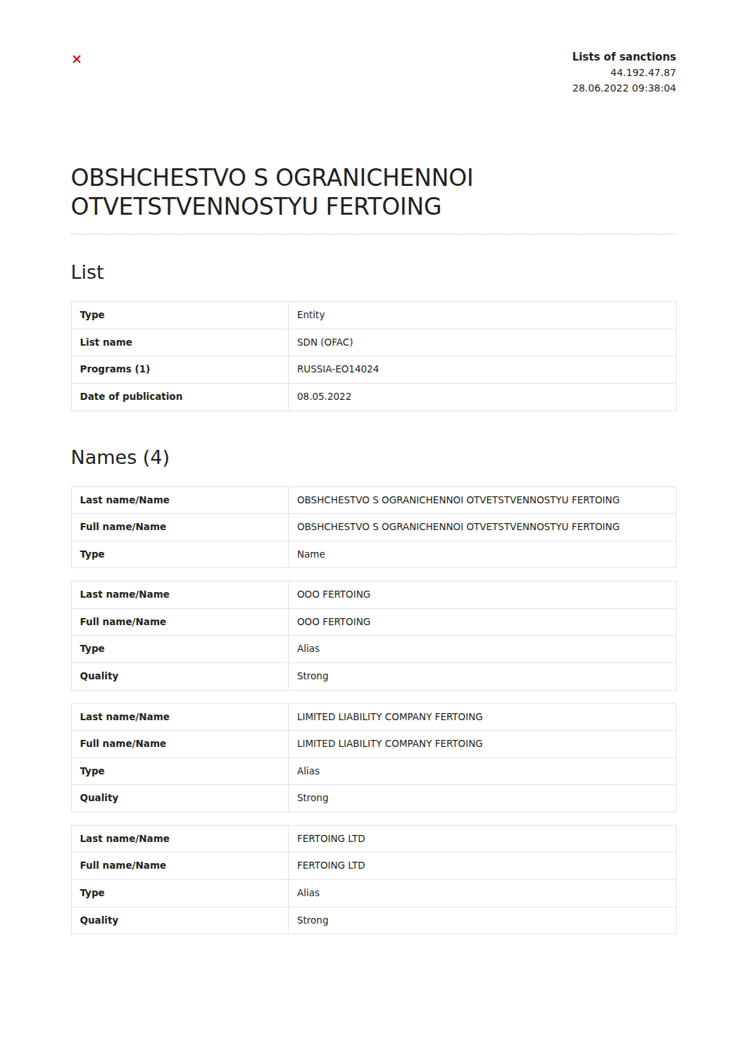Lists of sanctions
44.192.47.87
28.06.2022 09:38:04
OBSHCHESTVO S OGRANICHENNOI
OTVETSTVENNOSTYU FERTOING
List
| Type | Entity |
| List name | SDN (OFAC) |
| Programs (1) | RUSSIA-EO14024 |
| Date of publication | 08.05.2022 |
Names (4)
| Last name/Name | OBSHCHESTVO S OGRANICHENNOI OTVETSTVENNOSTYU FERTOING |
| Full name/Name | OBSHCHESTVO S OGRANICHENNOI OTVETSTVENNOSTYU FERTOING |
| Type | Name |
| Last name/Name | OOO FERTOING |
| Full name/Name | OOO FERTOING |
| Type | Alias |
| Quality | Strong |
| Last name/Name | LIMITED LIABILITY COMPANY FERTOING |
| Full name/Name | LIMITED LIABILITY COMPANY FERTOING |
| Type | Alias |
| Quality | Strong |
| Last name/Name | FERTOING LTD |
| Full name/Name | FERTOING LTD |
| Type | Alias |
| Quality | Strong |